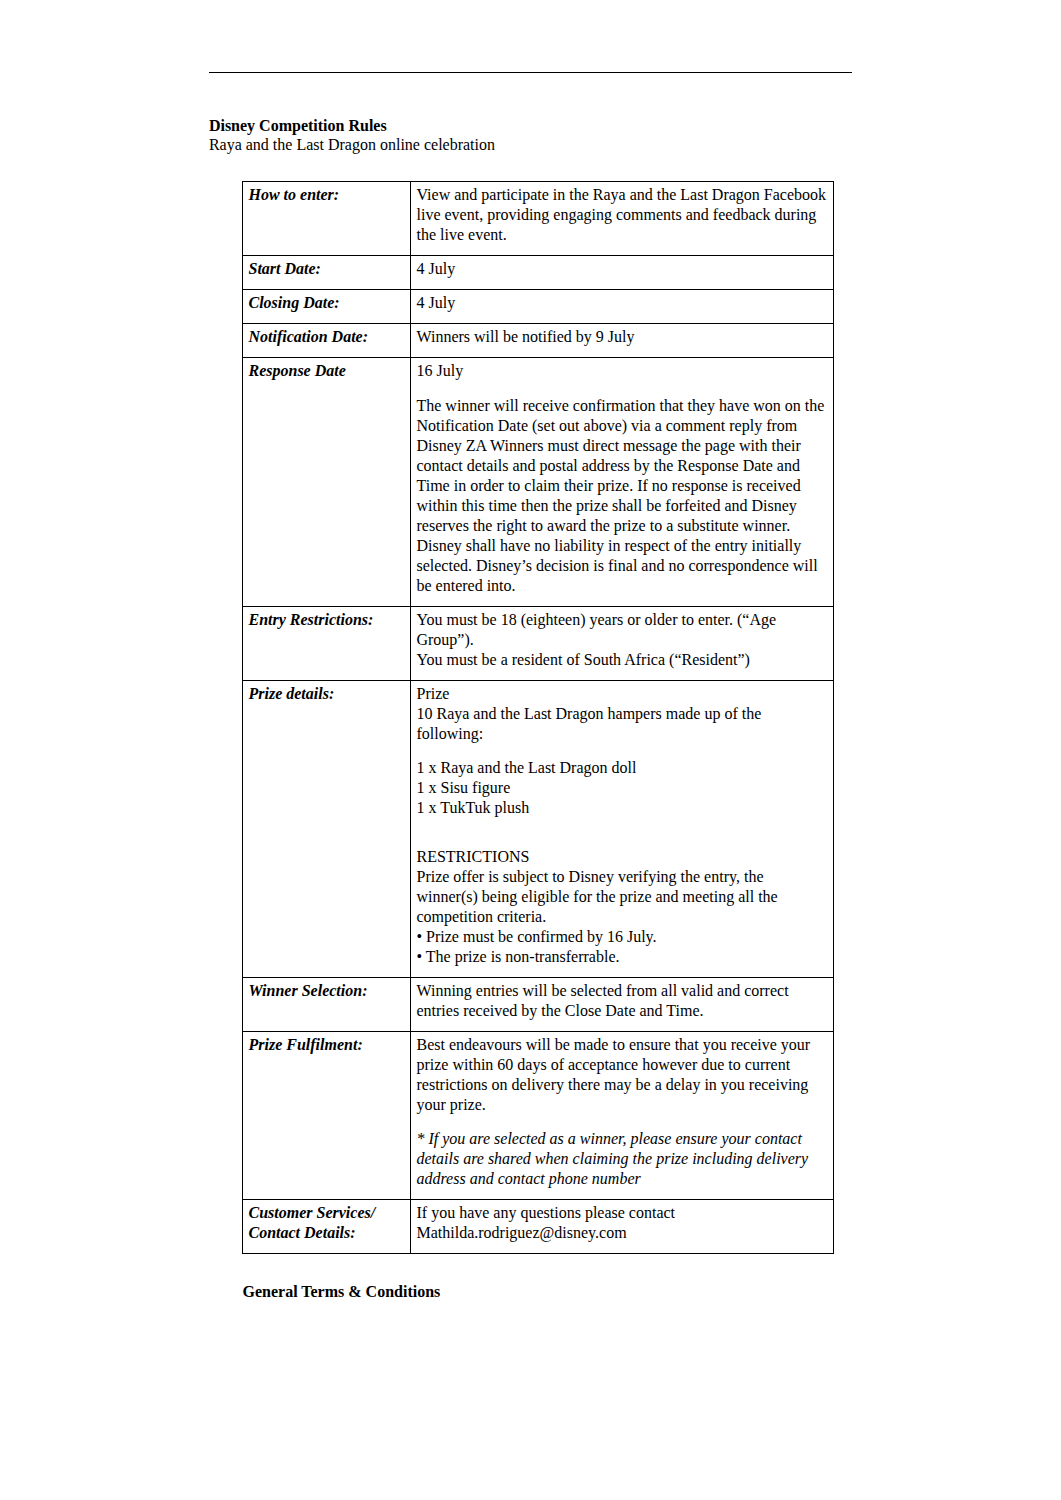Disney Competition Rules
Raya and the Last Dragon online celebration
| How to enter: | View and participate in the Raya and the Last Dragon Facebook live event, providing engaging comments and feedback during the live event. |
| Start Date: | 4 July |
| Closing Date: | 4 July |
| Notification Date: | Winners will be notified by 9 July |
| Response Date | 16 July The winner will receive confirmation that they have won on the Notification Date (set out above) via a comment reply from Disney ZA Winners must direct message the page with their contact details and postal address by the Response Date and Time in order to claim their prize. If no response is received within this time then the prize shall be forfeited and Disney reserves the right to award the prize to a substitute winner. Disney shall have no liability in respect of the entry initially selected. Disney’s decision is final and no correspondence will be entered into. |
| Entry Restrictions: | You must be 18 (eighteen) years or older to enter. (“Age Group”). You must be a resident of South Africa (“Resident”) |
| Prize details: | Prize 10 Raya and the Last Dragon hampers made up of the following: 1 x Raya and the Last Dragon doll 1 x Sisu figure 1 x TukTuk plush RESTRICTIONS Prize offer is subject to Disney verifying the entry, the winner(s) being eligible for the prize and meeting all the competition criteria. • Prize must be confirmed by 16 July. • The prize is non-transferrable. |
| Winner Selection: | Winning entries will be selected from all valid and correct entries received by the Close Date and Time. |
| Prize Fulfilment: | Best endeavours will be made to ensure that you receive your prize within 60 days of acceptance however due to current restrictions on delivery there may be a delay in you receiving your prize. * If you are selected as a winner, please ensure your contact details are shared when claiming the prize including delivery address and contact phone number |
| Customer Services/ Contact Details: | If you have any questions please contact Mathilda.rodriguez@disney.com |
General Terms & Conditions